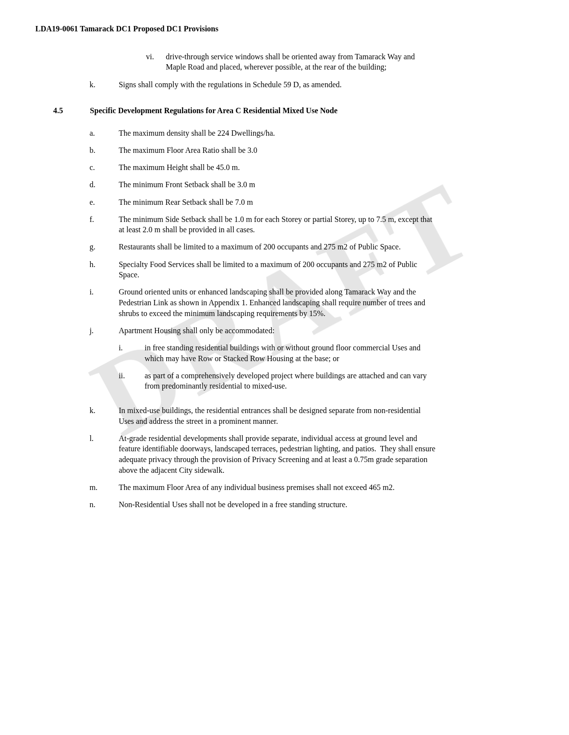DRAFT
LDA19-0061 Tamarack DC1 Proposed DC1 Provisions
vi.
drive-through service windows shall be oriented away from Tamarack Way and Maple Road and placed, wherever possible, at the rear of the building;
k.
Signs shall comply with the regulations in Schedule 59 D, as amended.
4.5
Specific Development Regulations for Area C Residential Mixed Use Node
a.
The maximum density shall be 224 Dwellings/ha.
b.
The maximum Floor Area Ratio shall be 3.0
c.
The maximum Height shall be 45.0 m.
d.
The minimum Front Setback shall be 3.0 m
e.
The minimum Rear Setback shall be 7.0 m
f.
The minimum Side Setback shall be 1.0 m for each Storey or partial Storey, up to 7.5 m, except that at least 2.0 m shall be provided in all cases.
g.
Restaurants shall be limited to a maximum of 200 occupants and 275 m2 of Public Space.
h.
Specialty Food Services shall be limited to a maximum of 200 occupants and 275 m2 of Public Space.
i.
Ground oriented units or enhanced landscaping shall be provided along Tamarack Way and the Pedestrian Link as shown in Appendix 1. Enhanced landscaping shall require number of trees and shrubs to exceed the minimum landscaping requirements by 15%.
j.
Apartment Housing shall only be accommodated:
i.
in free standing residential buildings with or without ground floor commercial Uses and which may have Row or Stacked Row Housing at the base; or
ii.
as part of a comprehensively developed project where buildings are attached and can vary from predominantly residential to mixed-use.
k.
In mixed-use buildings, the residential entrances shall be designed separate from non-residential Uses and address the street in a prominent manner.
l.
At-grade residential developments shall provide separate, individual access at ground level and feature identifiable doorways, landscaped terraces, pedestrian lighting, and patios. They shall ensure adequate privacy through the provision of Privacy Screening and at least a 0.75m grade separation above the adjacent City sidewalk.
m.
The maximum Floor Area of any individual business premises shall not exceed 465 m2.
n.
Non-Residential Uses shall not be developed in a free standing structure.